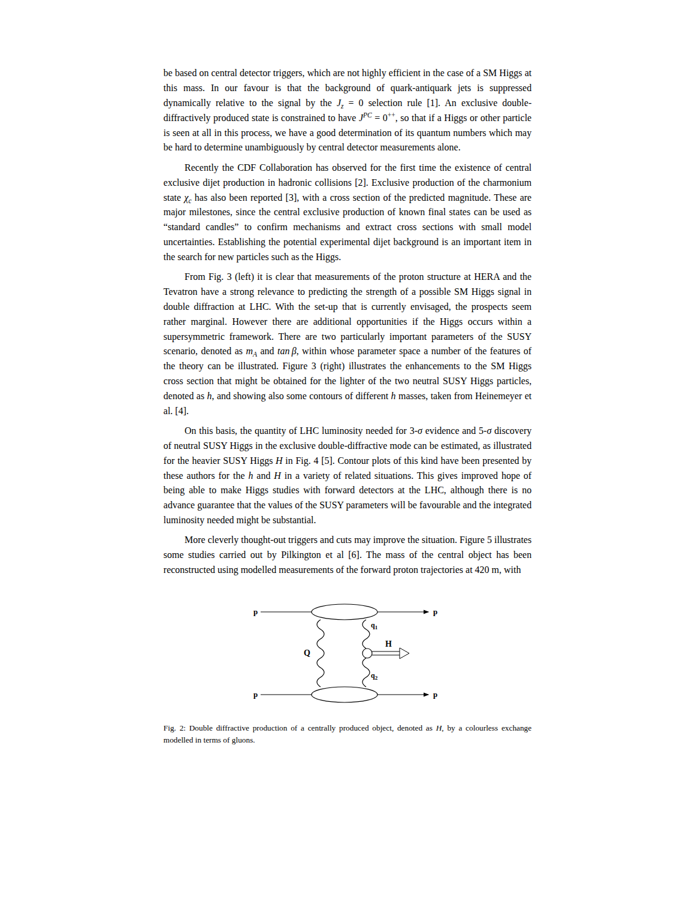be based on central detector triggers, which are not highly efficient in the case of a SM Higgs at this mass. In our favour is that the background of quark-antiquark jets is suppressed dynamically relative to the signal by the Jz = 0 selection rule [1]. An exclusive double-diffractively produced state is constrained to have JPC = 0++, so that if a Higgs or other particle is seen at all in this process, we have a good determination of its quantum numbers which may be hard to determine unambiguously by central detector measurements alone.
Recently the CDF Collaboration has observed for the first time the existence of central exclusive dijet production in hadronic collisions [2]. Exclusive production of the charmonium state χc has also been reported [3], with a cross section of the predicted magnitude. These are major milestones, since the central exclusive production of known final states can be used as “standard candles” to confirm mechanisms and extract cross sections with small model uncertainties. Establishing the potential experimental dijet background is an important item in the search for new particles such as the Higgs.
From Fig. 3 (left) it is clear that measurements of the proton structure at HERA and the Tevatron have a strong relevance to predicting the strength of a possible SM Higgs signal in double diffraction at LHC. With the set-up that is currently envisaged, the prospects seem rather marginal. However there are additional opportunities if the Higgs occurs within a supersymmetric framework. There are two particularly important parameters of the SUSY scenario, denoted as mA and tan β, within whose parameter space a number of the features of the theory can be illustrated. Figure 3 (right) illustrates the enhancements to the SM Higgs cross section that might be obtained for the lighter of the two neutral SUSY Higgs particles, denoted as h, and showing also some contours of different h masses, taken from Heinemeyer et al. [4].
On this basis, the quantity of LHC luminosity needed for 3-σ evidence and 5-σ discovery of neutral SUSY Higgs in the exclusive double-diffractive mode can be estimated, as illustrated for the heavier SUSY Higgs H in Fig. 4 [5]. Contour plots of this kind have been presented by these authors for the h and H in a variety of related situations. This gives improved hope of being able to make Higgs studies with forward detectors at the LHC, although there is no advance guarantee that the values of the SUSY parameters will be favourable and the integrated luminosity needed might be substantial.
More cleverly thought-out triggers and cuts may improve the situation. Figure 5 illustrates some studies carried out by Pilkington et al [6]. The mass of the central object has been reconstructed using modelled measurements of the forward proton trajectories at 420 m, with
p p p p Q q1 q2 H
Fig. 2: Double diffractive production of a centrally produced object, denoted as H, by a colourless exchange modelled in terms of gluons.